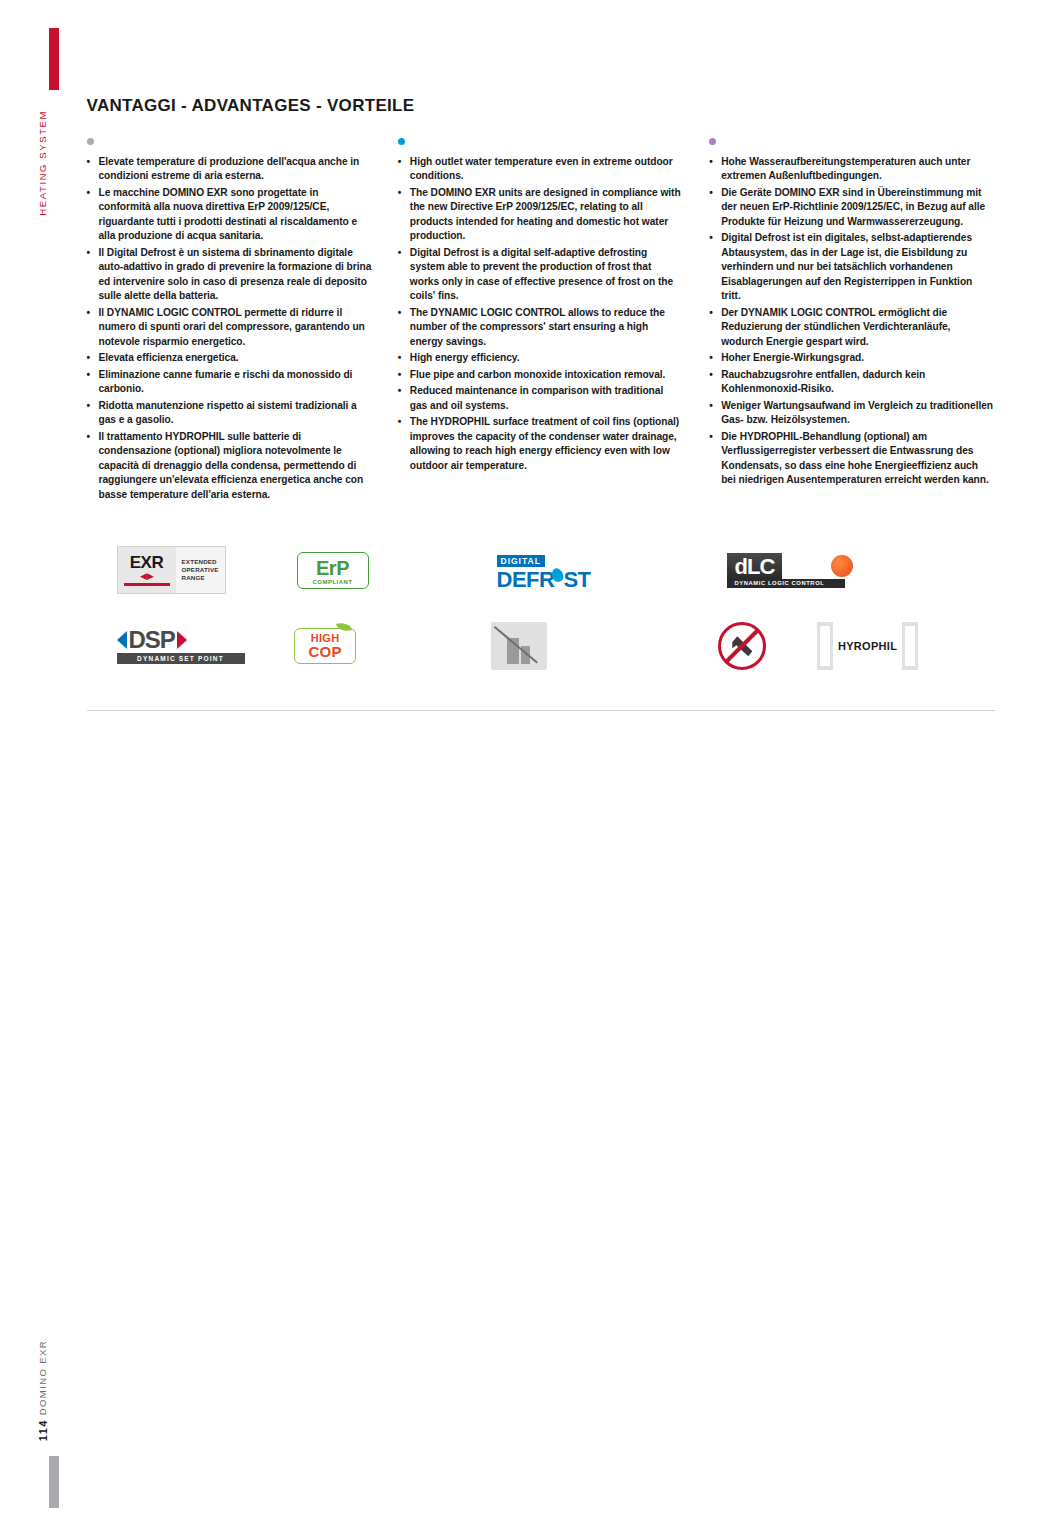HEATING SYSTEM
114 DOMINO EXR
VANTAGGI - ADVANTAGES - VORTEILE
Elevate temperature di produzione dell'acqua anche in condizioni estreme di aria esterna.
Le macchine DOMINO EXR sono progettate in conformità alla nuova direttiva ErP 2009/125/CE, riguardante tutti i prodotti destinati al riscaldamento e alla produzione di acqua sanitaria.
Il Digital Defrost è un sistema di sbrinamento digitale auto-adattivo in grado di prevenire la formazione di brina ed intervenire solo in caso di presenza reale di deposito sulle alette della batteria.
Il DYNAMIC LOGIC CONTROL permette di ridurre il numero di spunti orari del compressore, garantendo un notevole risparmio energetico.
Elevata efficienza energetica.
Eliminazione canne fumarie e rischi da monossido di carbonio.
Ridotta manutenzione rispetto ai sistemi tradizionali a gas e a gasolio.
Il trattamento HYDROPHIL sulle batterie di condensazione (optional) migliora notevolmente le capacità di drenaggio della condensa, permettendo di raggiungere un'elevata efficienza energetica anche con basse temperature dell'aria esterna.
High outlet water temperature even in extreme outdoor conditions.
The DOMINO EXR units are designed in compliance with the new Directive ErP 2009/125/EC, relating to all products intended for heating and domestic hot water production.
Digital Defrost is a digital self-adaptive defrosting system able to prevent the production of frost that works only in case of effective presence of frost on the coils' fins.
The DYNAMIC LOGIC CONTROL allows to reduce the number of the compressors' start ensuring a high energy savings.
High energy efficiency.
Flue pipe and carbon monoxide intoxication removal.
Reduced maintenance in comparison with traditional gas and oil systems.
The HYDROPHIL surface treatment of coil fins (optional) improves the capacity of the condenser water drainage, allowing to reach high energy efficiency even with low outdoor air temperature.
Hohe Wasseraufbereitungstemperaturen auch unter extremen Außenluftbedingungen.
Die Geräte DOMINO EXR sind in Übereinstimmung mit der neuen ErP-Richtlinie 2009/125/EC, in Bezug auf alle Produkte für Heizung und Warmwassererzeugung.
Digital Defrost ist ein digitales, selbst-adaptierendes Abtausystem, das in der Lage ist, die Eisbildung zu verhindern und nur bei tatsächlich vorhandenen Eisablagerungen auf den Registerrippen in Funktion tritt.
Der DYNAMIK LOGIC CONTROL ermöglicht die Reduzierung der stündlichen Verdichteranläufe, wodurch Energie gespart wird.
Hoher Energie-Wirkungsgrad.
Rauchabzugsrohre entfallen, dadurch kein Kohlenmonoxid-Risiko.
Weniger Wartungsaufwand im Vergleich zu traditionellen Gas- bzw. Heizölsystemen.
Die HYDROPHIL-Behandlung (optional) am Verflussigerregister verbessert die Entwassrung des Kondensats, so dass eine hohe Energieeffizienz auch bei niedrigen Ausentemperaturen erreicht werden kann.
EXR
◀▶
EXTENDED
OPERATIVE
RANGE
ErP
COMPLIANT
DIGITAL
DEFR ST
dLC
DYNAMIC LOGIC CONTROL
DSP
DYNAMIC SET POINT
HIGH
COP
HYROPHIL